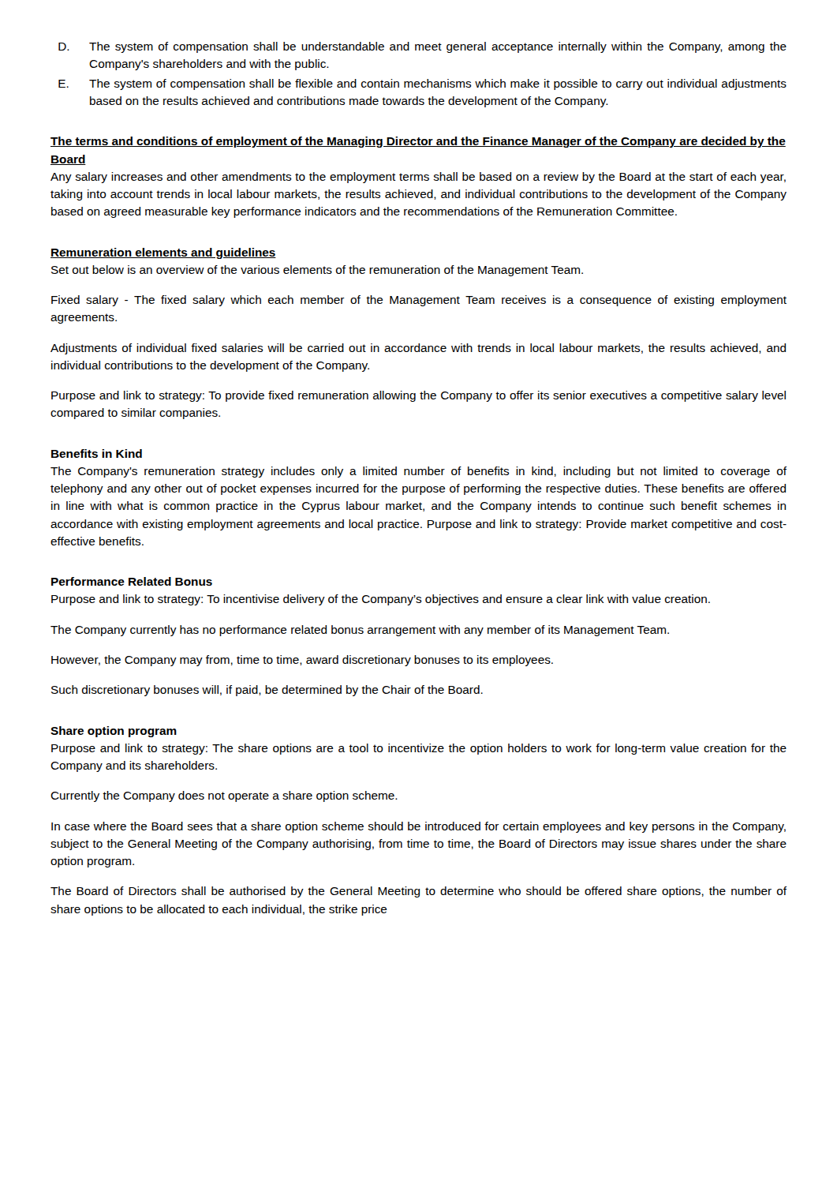D. The system of compensation shall be understandable and meet general acceptance internally within the Company, among the Company's shareholders and with the public.
E. The system of compensation shall be flexible and contain mechanisms which make it possible to carry out individual adjustments based on the results achieved and contributions made towards the development of the Company.
The terms and conditions of employment of the Managing Director and the Finance Manager of the Company are decided by the Board
Any salary increases and other amendments to the employment terms shall be based on a review by the Board at the start of each year, taking into account trends in local labour markets, the results achieved, and individual contributions to the development of the Company based on agreed measurable key performance indicators and the recommendations of the Remuneration Committee.
Remuneration elements and guidelines
Set out below is an overview of the various elements of the remuneration of the Management Team.
Fixed salary - The fixed salary which each member of the Management Team receives is a consequence of existing employment agreements.
Adjustments of individual fixed salaries will be carried out in accordance with trends in local labour markets, the results achieved, and individual contributions to the development of the Company.
Purpose and link to strategy: To provide fixed remuneration allowing the Company to offer its senior executives a competitive salary level compared to similar companies.
Benefits in Kind
The Company's remuneration strategy includes only a limited number of benefits in kind, including but not limited to coverage of telephony and any other out of pocket expenses incurred for the purpose of performing the respective duties. These benefits are offered in line with what is common practice in the Cyprus labour market, and the Company intends to continue such benefit schemes in accordance with existing employment agreements and local practice. Purpose and link to strategy: Provide market competitive and cost-effective benefits.
Performance Related Bonus
Purpose and link to strategy: To incentivise delivery of the Company’s objectives and ensure a clear link with value creation.
The Company currently has no performance related bonus arrangement with any member of its Management Team.
However, the Company may from, time to time, award discretionary bonuses to its employees.
Such discretionary bonuses will, if paid, be determined by the Chair of the Board.
Share option program
Purpose and link to strategy: The share options are a tool to incentivize the option holders to work for long-term value creation for the Company and its shareholders.
Currently the Company does not operate a share option scheme.
In case where the Board sees that a share option scheme should be introduced for certain employees and key persons in the Company, subject to the General Meeting of the Company authorising, from time to time, the Board of Directors may issue shares under the share option program.
The Board of Directors shall be authorised by the General Meeting to determine who should be offered share options, the number of share options to be allocated to each individual, the strike price